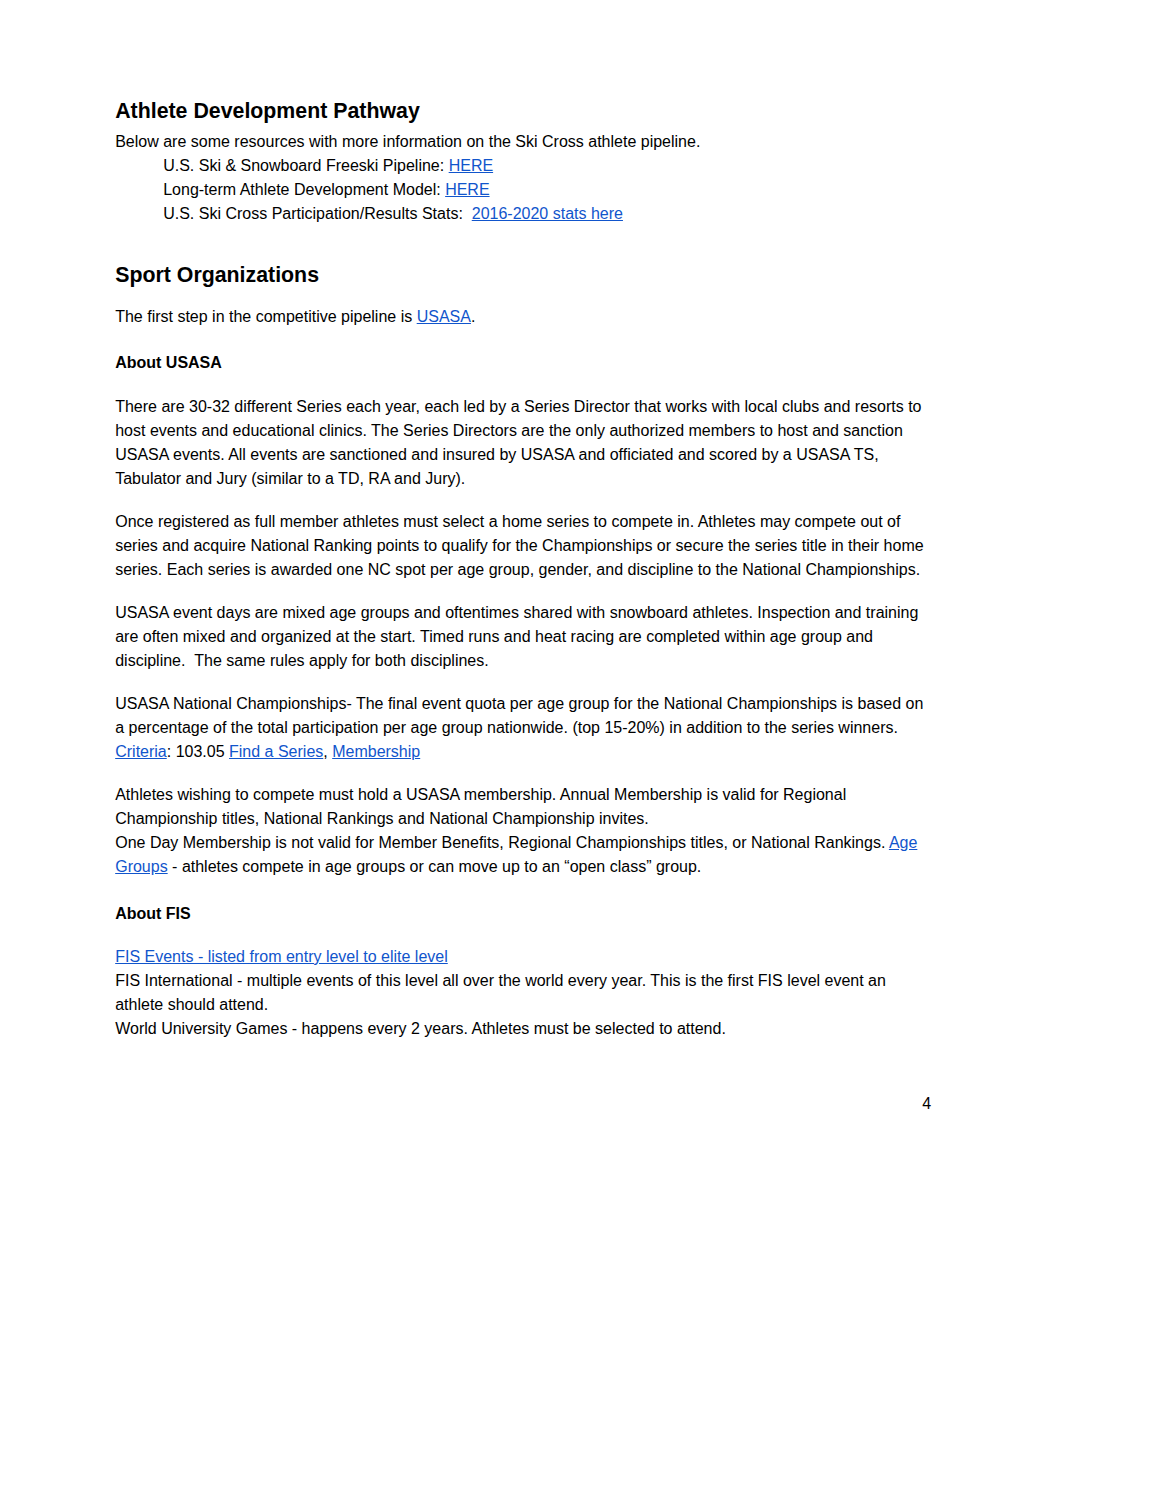Athlete Development Pathway
Below are some resources with more information on the Ski Cross athlete pipeline.
U.S. Ski & Snowboard Freeski Pipeline: HERE
Long-term Athlete Development Model: HERE
U.S. Ski Cross Participation/Results Stats: 2016-2020 stats here
Sport Organizations
The first step in the competitive pipeline is USASA.
About USASA
There are 30-32 different Series each year, each led by a Series Director that works with local clubs and resorts to host events and educational clinics. The Series Directors are the only authorized members to host and sanction USASA events. All events are sanctioned and insured by USASA and officiated and scored by a USASA TS, Tabulator and Jury (similar to a TD, RA and Jury).
Once registered as full member athletes must select a home series to compete in. Athletes may compete out of series and acquire National Ranking points to qualify for the Championships or secure the series title in their home series. Each series is awarded one NC spot per age group, gender, and discipline to the National Championships.
USASA event days are mixed age groups and oftentimes shared with snowboard athletes. Inspection and training are often mixed and organized at the start. Timed runs and heat racing are completed within age group and discipline. The same rules apply for both disciplines.
USASA National Championships- The final event quota per age group for the National Championships is based on a percentage of the total participation per age group nationwide. (top 15-20%) in addition to the series winners.
Criteria: 103.05 Find a Series, Membership
Athletes wishing to compete must hold a USASA membership. Annual Membership is valid for Regional Championship titles, National Rankings and National Championship invites.
One Day Membership is not valid for Member Benefits, Regional Championships titles, or National Rankings. Age Groups - athletes compete in age groups or can move up to an “open class” group.
About FIS
FIS Events - listed from entry level to elite level
FIS International - multiple events of this level all over the world every year. This is the first FIS level event an athlete should attend.
World University Games - happens every 2 years. Athletes must be selected to attend.
4